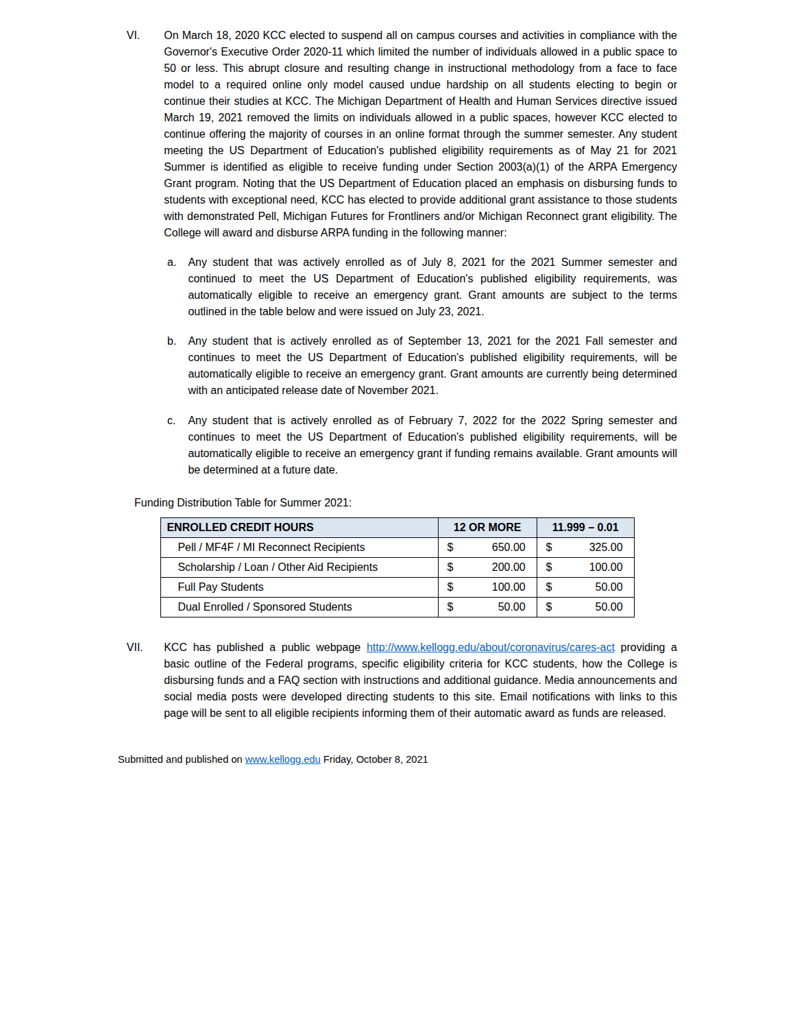On March 18, 2020 KCC elected to suspend all on campus courses and activities in compliance with the Governor's Executive Order 2020-11 which limited the number of individuals allowed in a public space to 50 or less. This abrupt closure and resulting change in instructional methodology from a face to face model to a required online only model caused undue hardship on all students electing to begin or continue their studies at KCC. The Michigan Department of Health and Human Services directive issued March 19, 2021 removed the limits on individuals allowed in a public spaces, however KCC elected to continue offering the majority of courses in an online format through the summer semester. Any student meeting the US Department of Education's published eligibility requirements as of May 21 for 2021 Summer is identified as eligible to receive funding under Section 2003(a)(1) of the ARPA Emergency Grant program. Noting that the US Department of Education placed an emphasis on disbursing funds to students with exceptional need, KCC has elected to provide additional grant assistance to those students with demonstrated Pell, Michigan Futures for Frontliners and/or Michigan Reconnect grant eligibility. The College will award and disburse ARPA funding in the following manner:
Any student that was actively enrolled as of July 8, 2021 for the 2021 Summer semester and continued to meet the US Department of Education's published eligibility requirements, was automatically eligible to receive an emergency grant. Grant amounts are subject to the terms outlined in the table below and were issued on July 23, 2021.
Any student that is actively enrolled as of September 13, 2021 for the 2021 Fall semester and continues to meet the US Department of Education's published eligibility requirements, will be automatically eligible to receive an emergency grant. Grant amounts are currently being determined with an anticipated release date of November 2021.
Any student that is actively enrolled as of February 7, 2022 for the 2022 Spring semester and continues to meet the US Department of Education's published eligibility requirements, will be automatically eligible to receive an emergency grant if funding remains available. Grant amounts will be determined at a future date.
Funding Distribution Table for Summer 2021:
| ENROLLED CREDIT HOURS | 12 OR MORE | 11.999 – 0.01 |
| --- | --- | --- |
| Pell / MF4F / MI Reconnect Recipients | $ 650.00 | $ 325.00 |
| Scholarship / Loan / Other Aid Recipients | $ 200.00 | $ 100.00 |
| Full Pay Students | $ 100.00 | $ 50.00 |
| Dual Enrolled / Sponsored Students | $ 50.00 | $ 50.00 |
KCC has published a public webpage http://www.kellogg.edu/about/coronavirus/cares-act providing a basic outline of the Federal programs, specific eligibility criteria for KCC students, how the College is disbursing funds and a FAQ section with instructions and additional guidance. Media announcements and social media posts were developed directing students to this site. Email notifications with links to this page will be sent to all eligible recipients informing them of their automatic award as funds are released.
Submitted and published on www.kellogg.edu Friday, October 8, 2021